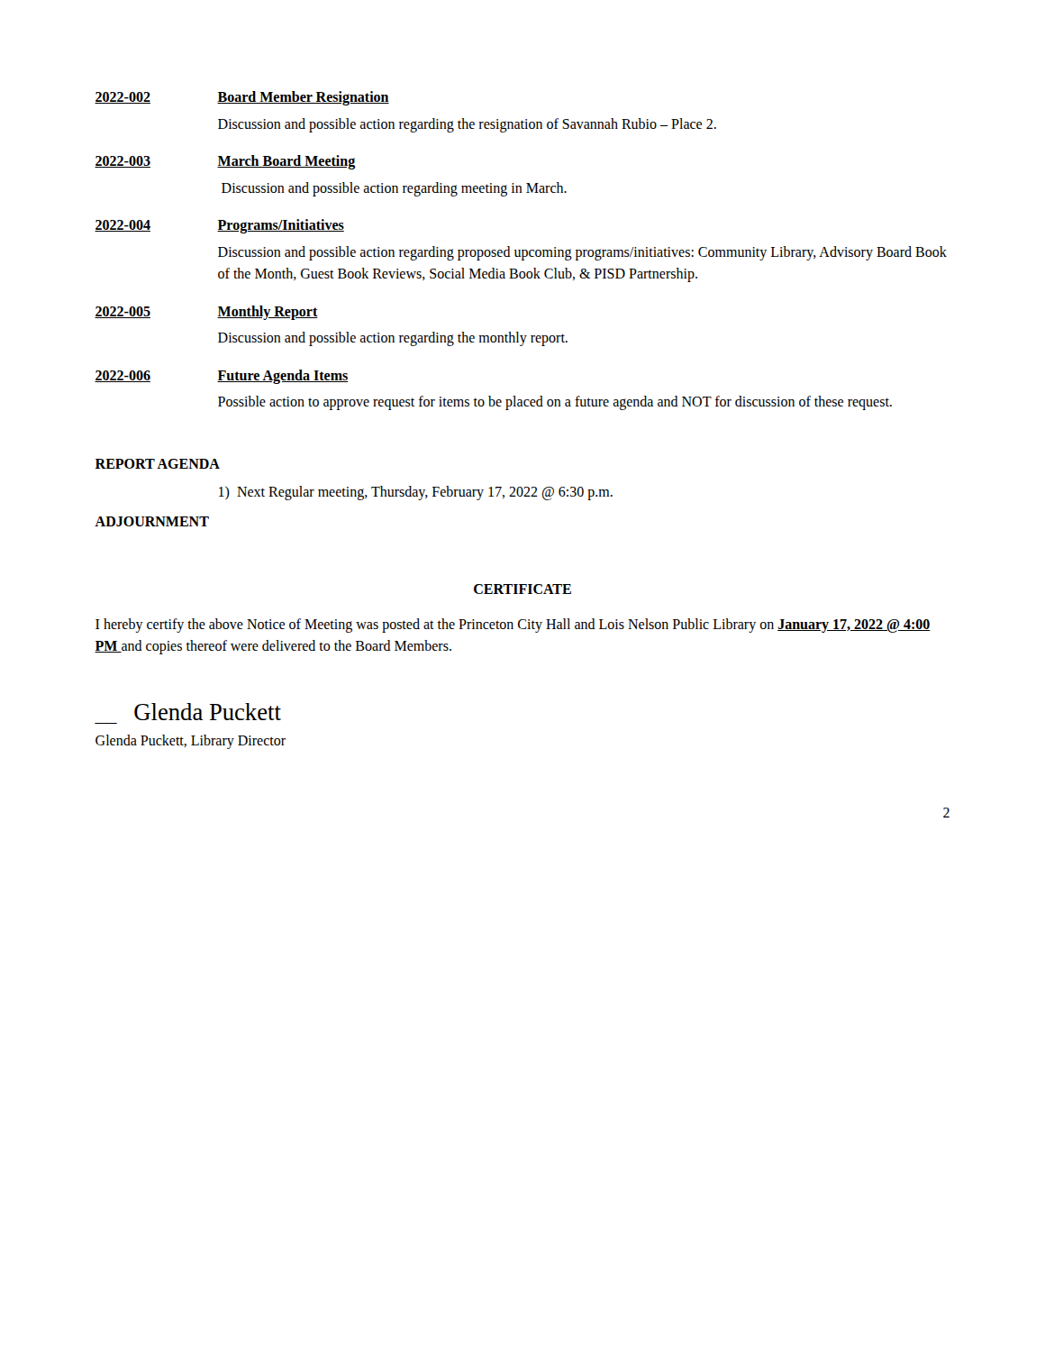2022-002 Board Member Resignation
Discussion and possible action regarding the resignation of Savannah Rubio – Place 2.
2022-003 March Board Meeting
Discussion and possible action regarding meeting in March.
2022-004 Programs/Initiatives
Discussion and possible action regarding proposed upcoming programs/initiatives: Community Library, Advisory Board Book of the Month, Guest Book Reviews, Social Media Book Club, & PISD Partnership.
2022-005 Monthly Report
Discussion and possible action regarding the monthly report.
2022-006 Future Agenda Items
Possible action to approve request for items to be placed on a future agenda and NOT for discussion of these request.
REPORT AGENDA
1) Next Regular meeting, Thursday, February 17, 2022 @ 6:30 p.m.
ADJOURNMENT
CERTIFICATE
I hereby certify the above Notice of Meeting was posted at the Princeton City Hall and Lois Nelson Public Library on January 17, 2022 @ 4:00 PM and copies thereof were delivered to the Board Members.
Glenda Puckett
Glenda Puckett, Library Director
2